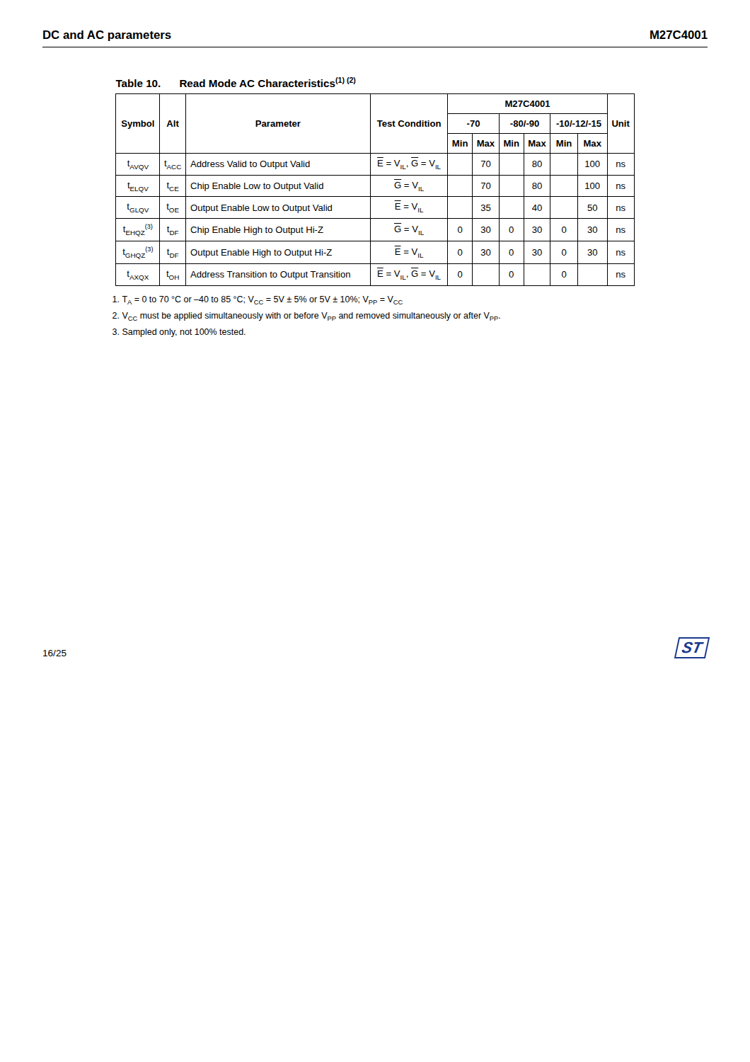DC and AC parameters
M27C4001
Table 10. Read Mode AC Characteristics(1) (2)
| Symbol | Alt | Parameter | Test Condition | M27C4001 | Unit |
| --- | --- | --- | --- | --- | --- |
| -70 | -80/-90 | -10/-12/-15 |
| Min | Max | Min | Max | Min | Max |
| t AVQV | t ACC | Address Valid to Output Valid | E = V IL , G = V IL | | 70 | | 80 | | 100 | ns |
| t ELQV | t CE | Chip Enable Low to Output Valid | G = V IL | | 70 | | 80 | | 100 | ns |
| t GLQV | t OE | Output Enable Low to Output Valid | E = V IL | | 35 | | 40 | | 50 | ns |
| t EHQZ (3) | t DF | Chip Enable High to Output Hi-Z | G = V IL | 0 | 30 | 0 | 30 | 0 | 30 | ns |
| t GHQZ (3) | t DF | Output Enable High to Output Hi-Z | E = V IL | 0 | 30 | 0 | 30 | 0 | 30 | ns |
| t AXQX | t OH | Address Transition to Output Transition | E = V IL , G = V IL | 0 | | 0 | | 0 | | ns |
TA = 0 to 70 °C or –40 to 85 °C; VCC = 5V ± 5% or 5V ± 10%; VPP = VCC
VCC must be applied simultaneously with or before VPP and removed simultaneously or after VPP.
Sampled only, not 100% tested.
16/25
ST